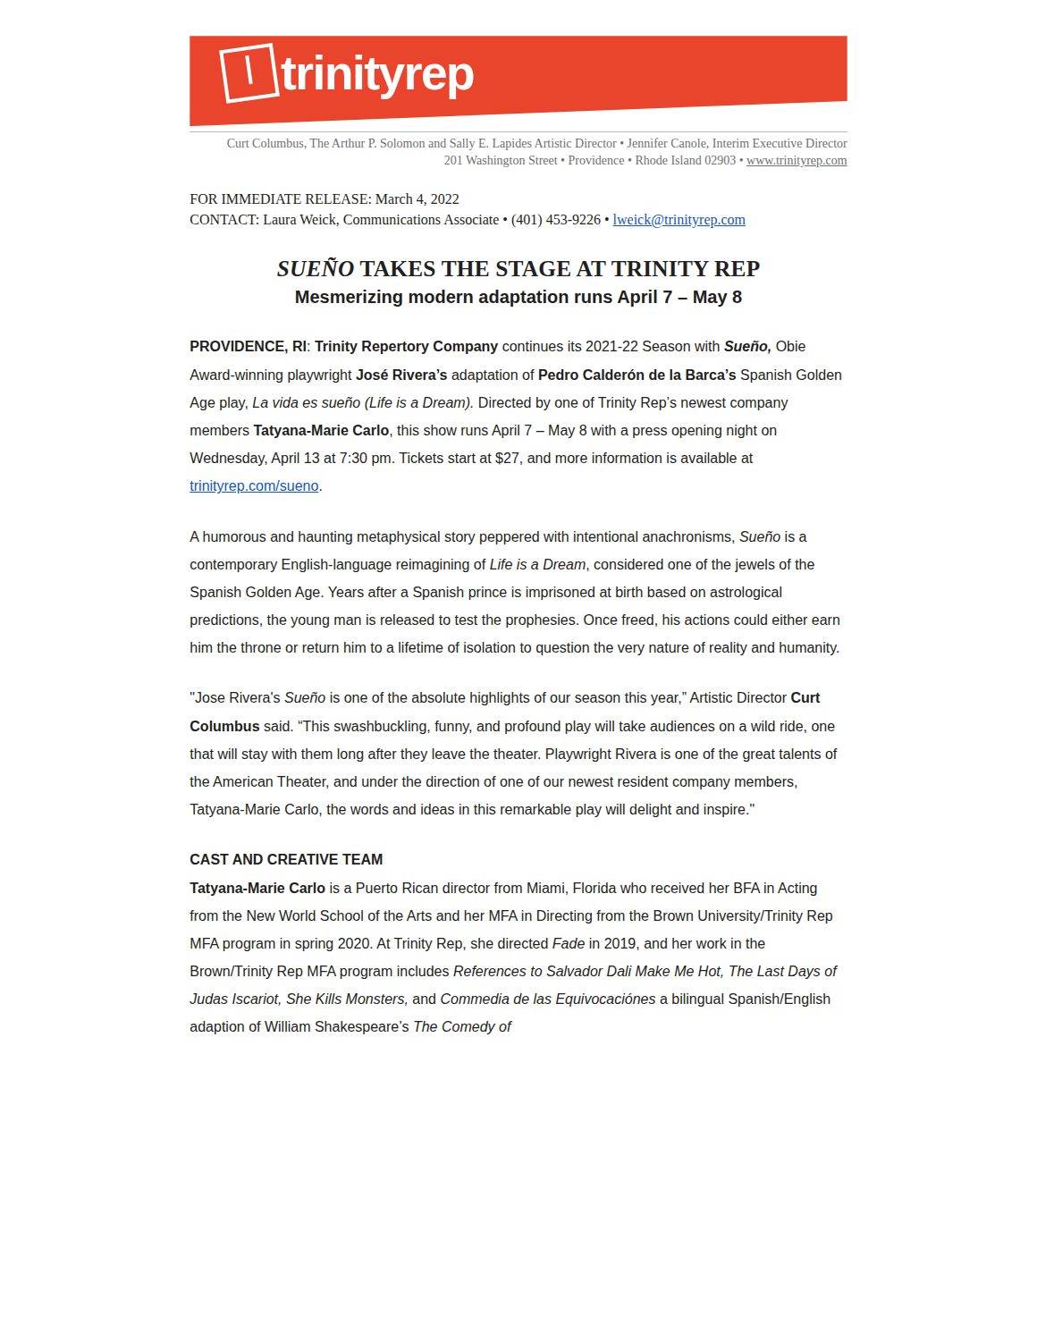trinityrep
Curt Columbus, The Arthur P. Solomon and Sally E. Lapides Artistic Director • Jennifer Canole, Interim Executive Director
201 Washington Street • Providence • Rhode Island 02903 • www.trinityrep.com
FOR IMMEDIATE RELEASE: March 4, 2022
CONTACT: Laura Weick, Communications Associate • (401) 453-9226 • lweick@trinityrep.com
SUEÑO TAKES THE STAGE AT TRINITY REP
Mesmerizing modern adaptation runs April 7 – May 8
PROVIDENCE, RI: Trinity Repertory Company continues its 2021-22 Season with Sueño, Obie Award-winning playwright José Rivera’s adaptation of Pedro Calderón de la Barca’s Spanish Golden Age play, La vida es sueño (Life is a Dream). Directed by one of Trinity Rep’s newest company members Tatyana-Marie Carlo, this show runs April 7 – May 8 with a press opening night on Wednesday, April 13 at 7:30 pm. Tickets start at $27, and more information is available at trinityrep.com/sueno.
A humorous and haunting metaphysical story peppered with intentional anachronisms, Sueño is a contemporary English-language reimagining of Life is a Dream, considered one of the jewels of the Spanish Golden Age. Years after a Spanish prince is imprisoned at birth based on astrological predictions, the young man is released to test the prophesies. Once freed, his actions could either earn him the throne or return him to a lifetime of isolation to question the very nature of reality and humanity.
"Jose Rivera's Sueño is one of the absolute highlights of our season this year,” Artistic Director Curt Columbus said. “This swashbuckling, funny, and profound play will take audiences on a wild ride, one that will stay with them long after they leave the theater. Playwright Rivera is one of the great talents of the American Theater, and under the direction of one of our newest resident company members, Tatyana-Marie Carlo, the words and ideas in this remarkable play will delight and inspire."
CAST AND CREATIVE TEAM
Tatyana-Marie Carlo is a Puerto Rican director from Miami, Florida who received her BFA in Acting from the New World School of the Arts and her MFA in Directing from the Brown University/Trinity Rep MFA program in spring 2020. At Trinity Rep, she directed Fade in 2019, and her work in the Brown/Trinity Rep MFA program includes References to Salvador Dali Make Me Hot, The Last Days of Judas Iscariot, She Kills Monsters, and Commedia de las Equivocaciónes a bilingual Spanish/English adaption of William Shakespeare’s The Comedy of